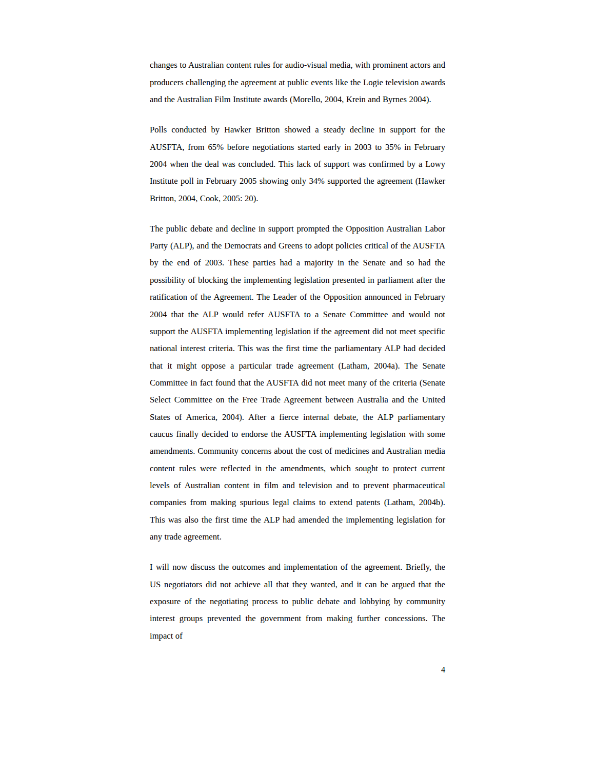changes to Australian content rules for audio-visual media, with prominent actors and producers challenging the agreement at public events like the Logie television awards and the Australian Film Institute awards (Morello, 2004, Krein and Byrnes 2004).
Polls conducted by Hawker Britton showed a steady decline in support for the AUSFTA, from 65% before negotiations started early in 2003 to 35% in February 2004 when the deal was concluded. This lack of support was confirmed by a Lowy Institute poll in February 2005 showing only 34% supported the agreement (Hawker Britton, 2004, Cook, 2005: 20).
The public debate and decline in support prompted the Opposition Australian Labor Party (ALP), and the Democrats and Greens to adopt policies critical of the AUSFTA by the end of 2003. These parties had a majority in the Senate and so had the possibility of blocking the implementing legislation presented in parliament after the ratification of the Agreement. The Leader of the Opposition announced in February 2004 that the ALP would refer AUSFTA to a Senate Committee and would not support the AUSFTA implementing legislation if the agreement did not meet specific national interest criteria. This was the first time the parliamentary ALP had decided that it might oppose a particular trade agreement (Latham, 2004a). The Senate Committee in fact found that the AUSFTA did not meet many of the criteria (Senate Select Committee on the Free Trade Agreement between Australia and the United States of America, 2004). After a fierce internal debate, the ALP parliamentary caucus finally decided to endorse the AUSFTA implementing legislation with some amendments. Community concerns about the cost of medicines and Australian media content rules were reflected in the amendments, which sought to protect current levels of Australian content in film and television and to prevent pharmaceutical companies from making spurious legal claims to extend patents (Latham, 2004b). This was also the first time the ALP had amended the implementing legislation for any trade agreement.
I will now discuss the outcomes and implementation of the agreement. Briefly, the US negotiators did not achieve all that they wanted, and it can be argued that the exposure of the negotiating process to public debate and lobbying by community interest groups prevented the government from making further concessions. The impact of
4